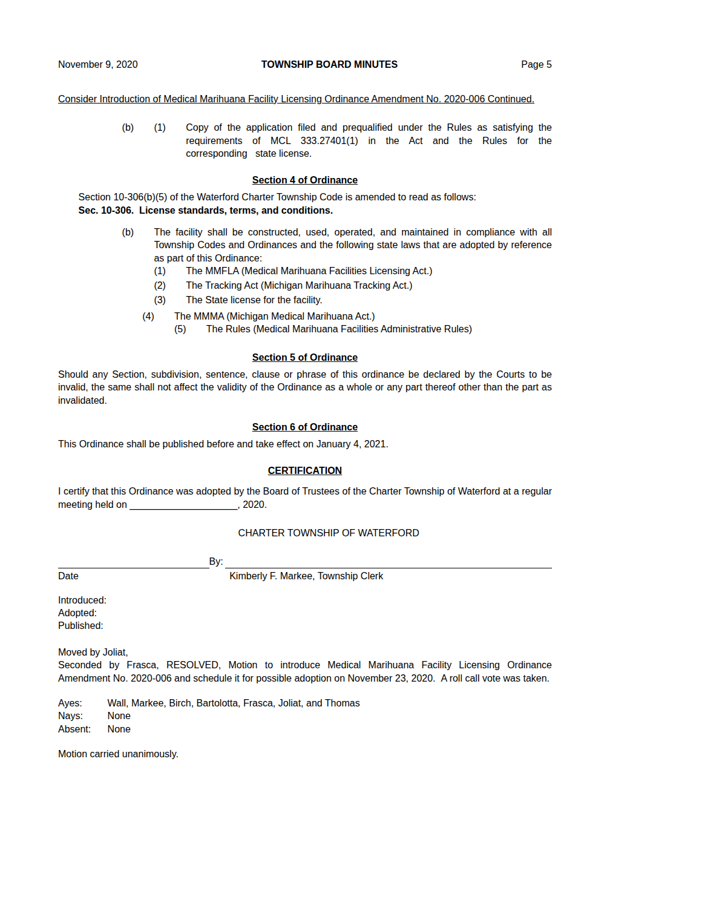November 9, 2020
TOWNSHIP BOARD MINUTES
Page 5
Consider Introduction of Medical Marihuana Facility Licensing Ordinance Amendment No. 2020-006 Continued.
(b)
(1)
Copy of the application filed and prequalified under the Rules as satisfying the requirements of MCL 333.27401(1) in the Act and the Rules for the corresponding state license.
Section 4 of Ordinance
Section 10-306(b)(5) of the Waterford Charter Township Code is amended to read as follows:
Sec. 10-306. License standards, terms, and conditions.
(b)
The facility shall be constructed, used, operated, and maintained in compliance with all Township Codes and Ordinances and the following state laws that are adopted by reference as part of this Ordinance:
(1)
The MMFLA (Medical Marihuana Facilities Licensing Act.)
(2)
The Tracking Act (Michigan Marihuana Tracking Act.)
(3)
The State license for the facility.
(4)
The MMMA (Michigan Medical Marihuana Act.)
(5)
The Rules (Medical Marihuana Facilities Administrative Rules)
Section 5 of Ordinance
Should any Section, subdivision, sentence, clause or phrase of this ordinance be declared by the Courts to be invalid, the same shall not affect the validity of the Ordinance as a whole or any part thereof other than the part as invalidated.
Section 6 of Ordinance
This Ordinance shall be published before and take effect on January 4, 2021.
CERTIFICATION
I certify that this Ordinance was adopted by the Board of Trustees of the Charter Township of Waterford at a regular meeting held on ____________________, 2020.
CHARTER TOWNSHIP OF WATERFORD
Date
By:
Kimberly F. Markee, Township Clerk
Introduced:
Adopted:
Published:
Moved by Joliat,
Seconded by Frasca, RESOLVED, Motion to introduce Medical Marihuana Facility Licensing Ordinance Amendment No. 2020-006 and schedule it for possible adoption on November 23, 2020. A roll call vote was taken.
Ayes:
Wall, Markee, Birch, Bartolotta, Frasca, Joliat, and Thomas
Nays:
None
Absent:
None
Motion carried unanimously.